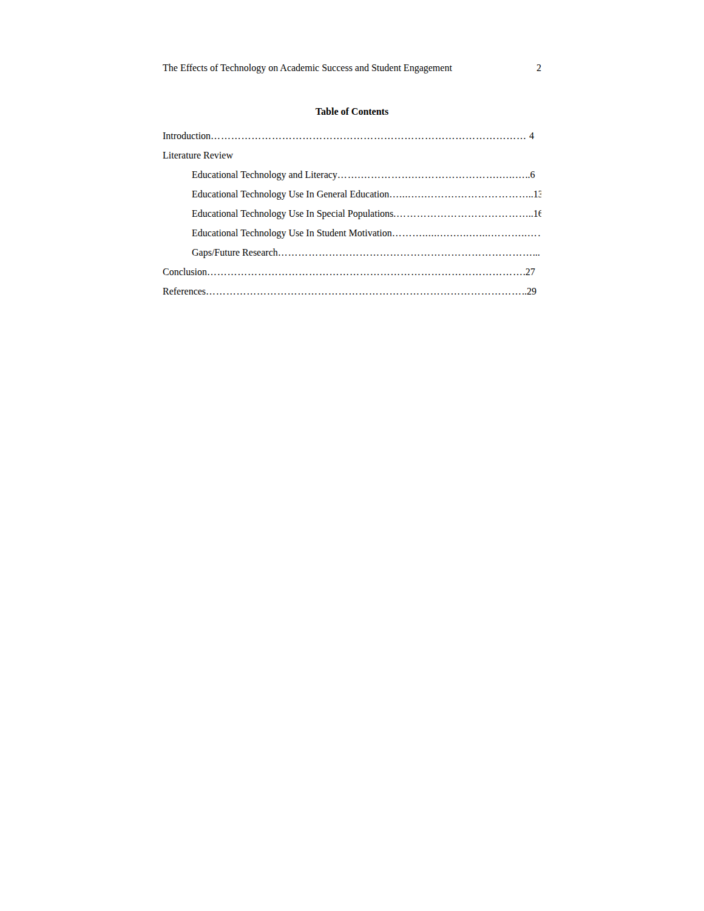The Effects of Technology on Academic Success and Student Engagement 2
Table of Contents
Introduction………………………………………………………………………………… 4
Literature Review
Educational Technology and Literacy…….…………….…………………….…..…..6
Educational Technology Use In General Education…....….……….…………………..13
Educational Technology Use In Special Populations.…………………………………..16
Educational Technology Use In Student Motivation………......….…..…....………..……20
Gaps/Future Research…………………………………………………………………... 26
Conclusion………………………………………………………………………………….27
References…………………………………………………………………………………..29